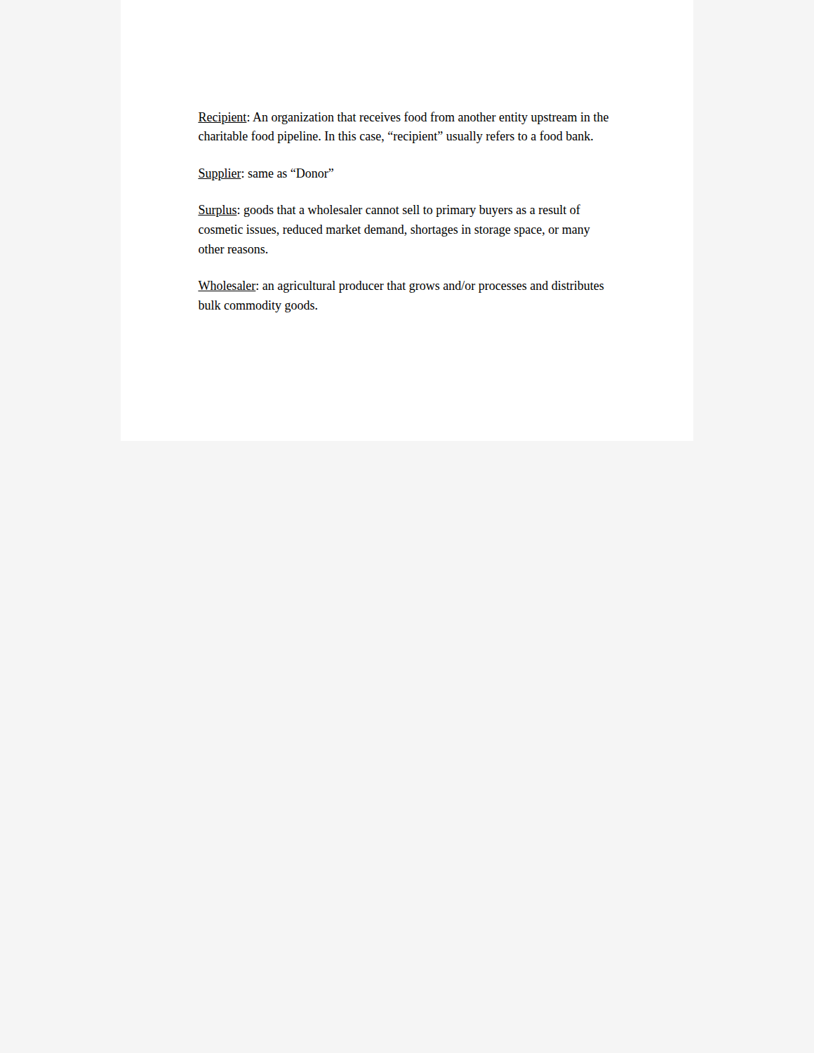Recipient
: An organization that receives food from another entity upstream in the charitable food pipeline. In this case, “recipient” usually refers to a food bank.
Supplier
: same as “Donor”
Surplus
: goods that a wholesaler cannot sell to primary buyers as a result of cosmetic issues, reduced market demand, shortages in storage space, or many other reasons.
Wholesaler
: an agricultural producer that grows and/or processes and distributes bulk commodity goods.